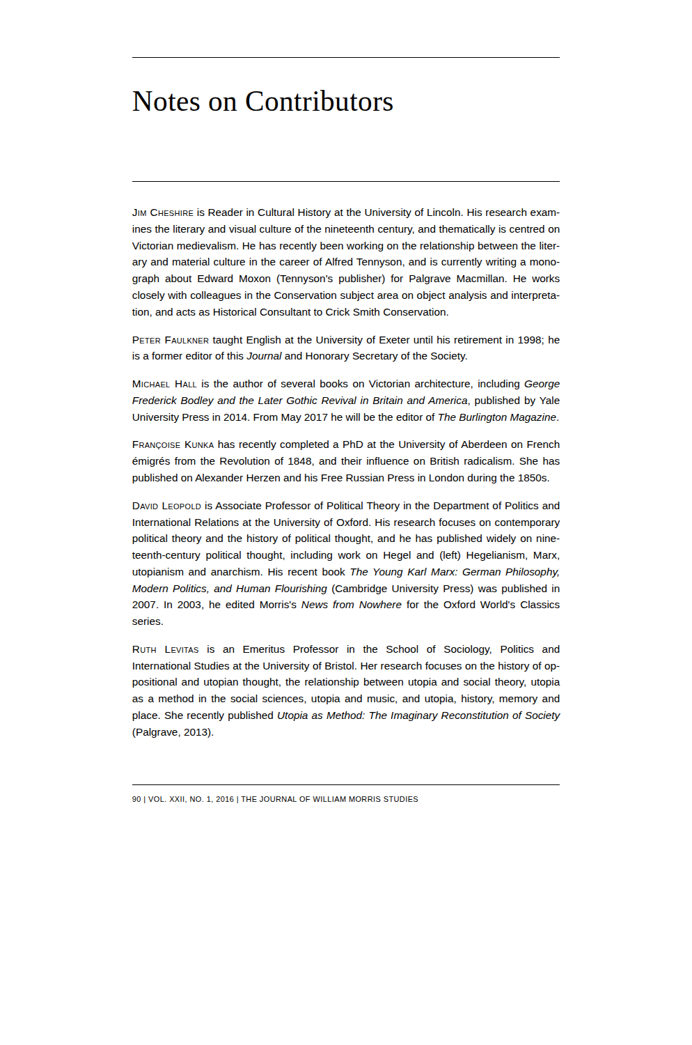Notes on Contributors
Jim Cheshire is Reader in Cultural History at the University of Lincoln. His research examines the literary and visual culture of the nineteenth century, and thematically is centred on Victorian medievalism. He has recently been working on the relationship between the literary and material culture in the career of Alfred Tennyson, and is currently writing a monograph about Edward Moxon (Tennyson's publisher) for Palgrave Macmillan. He works closely with colleagues in the Conservation subject area on object analysis and interpretation, and acts as Historical Consultant to Crick Smith Conservation.
Peter Faulkner taught English at the University of Exeter until his retirement in 1998; he is a former editor of this Journal and Honorary Secretary of the Society.
Michael Hall is the author of several books on Victorian architecture, including George Frederick Bodley and the Later Gothic Revival in Britain and America, published by Yale University Press in 2014. From May 2017 he will be the editor of The Burlington Magazine.
Françoise Kunka has recently completed a PhD at the University of Aberdeen on French émigrés from the Revolution of 1848, and their influence on British radicalism. She has published on Alexander Herzen and his Free Russian Press in London during the 1850s.
David Leopold is Associate Professor of Political Theory in the Department of Politics and International Relations at the University of Oxford. His research focuses on contemporary political theory and the history of political thought, and he has published widely on nineteenth-century political thought, including work on Hegel and (left) Hegelianism, Marx, utopianism and anarchism. His recent book The Young Karl Marx: German Philosophy, Modern Politics, and Human Flourishing (Cambridge University Press) was published in 2007. In 2003, he edited Morris's News from Nowhere for the Oxford World's Classics series.
Ruth Levitas is an Emeritus Professor in the School of Sociology, Politics and International Studies at the University of Bristol. Her research focuses on the history of oppositional and utopian thought, the relationship between utopia and social theory, utopia as a method in the social sciences, utopia and music, and utopia, history, memory and place. She recently published Utopia as Method: The Imaginary Reconstitution of Society (Palgrave, 2013).
90 | VOL. XXII, NO. 1, 2016 | THE JOURNAL OF WILLIAM MORRIS STUDIES